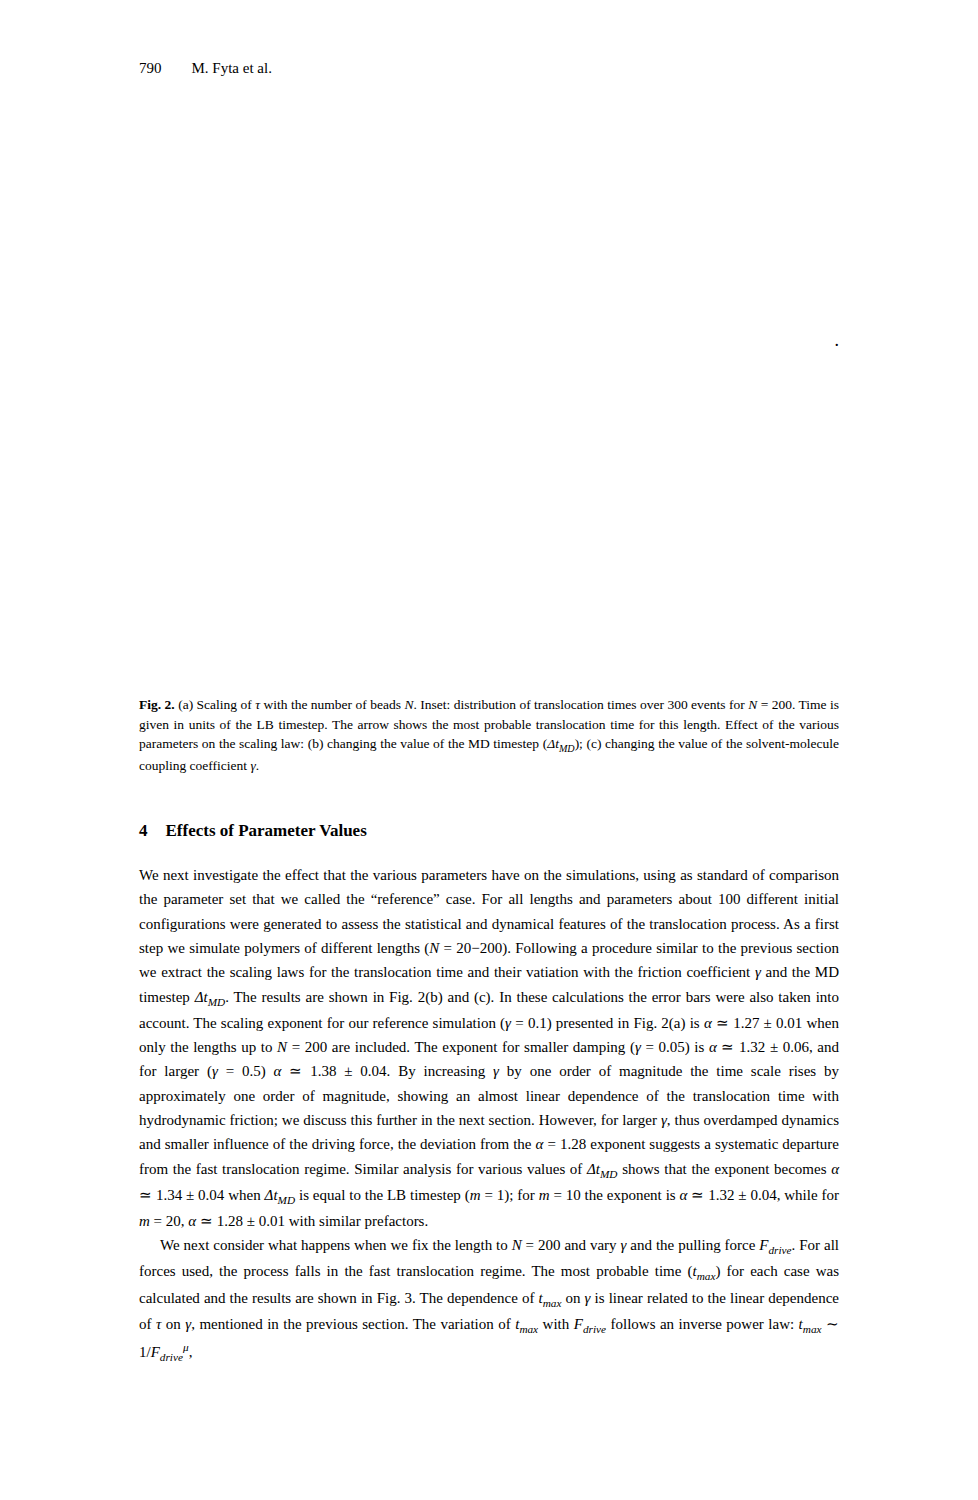790 M. Fyta et al.
Fig. 2. (a) Scaling of τ with the number of beads N. Inset: distribution of translocation times over 300 events for N = 200. Time is given in units of the LB timestep. The arrow shows the most probable translocation time for this length. Effect of the various parameters on the scaling law: (b) changing the value of the MD timestep (ΔtMD); (c) changing the value of the solvent-molecule coupling coefficient γ.
.
4 Effects of Parameter Values
We next investigate the effect that the various parameters have on the simulations, using as standard of comparison the parameter set that we called the “reference” case. For all lengths and parameters about 100 different initial configurations were generated to assess the statistical and dynamical features of the translocation process. As a first step we simulate polymers of different lengths (N = 20−200). Following a procedure similar to the previous section we extract the scaling laws for the translocation time and their vatiation with the friction coefficient γ and the MD timestep ΔtMD. The results are shown in Fig. 2(b) and (c). In these calculations the error bars were also taken into account. The scaling exponent for our reference simulation (γ = 0.1) presented in Fig. 2(a) is α ≃ 1.27 ± 0.01 when only the lengths up to N = 200 are included. The exponent for smaller damping (γ = 0.05) is α ≃ 1.32 ± 0.06, and for larger (γ = 0.5) α ≃ 1.38 ± 0.04. By increasing γ by one order of magnitude the time scale rises by approximately one order of magnitude, showing an almost linear dependence of the translocation time with hydrodynamic friction; we discuss this further in the next section. However, for larger γ, thus overdamped dynamics and smaller influence of the driving force, the deviation from the α = 1.28 exponent suggests a systematic departure from the fast translocation regime. Similar analysis for various values of ΔtMD shows that the exponent becomes α ≃ 1.34 ± 0.04 when ΔtMD is equal to the LB timestep (m = 1); for m = 10 the exponent is α ≃ 1.32 ± 0.04, while for m = 20, α ≃ 1.28 ± 0.01 with similar prefactors.
We next consider what happens when we fix the length to N = 200 and vary γ and the pulling force Fdrive. For all forces used, the process falls in the fast translocation regime. The most probable time (tmax) for each case was calculated and the results are shown in Fig. 3. The dependence of tmax on γ is linear related to the linear dependence of τ on γ, mentioned in the previous section. The variation of tmax with Fdrive follows an inverse power law: tmax ∼ 1/Fdrive μ,